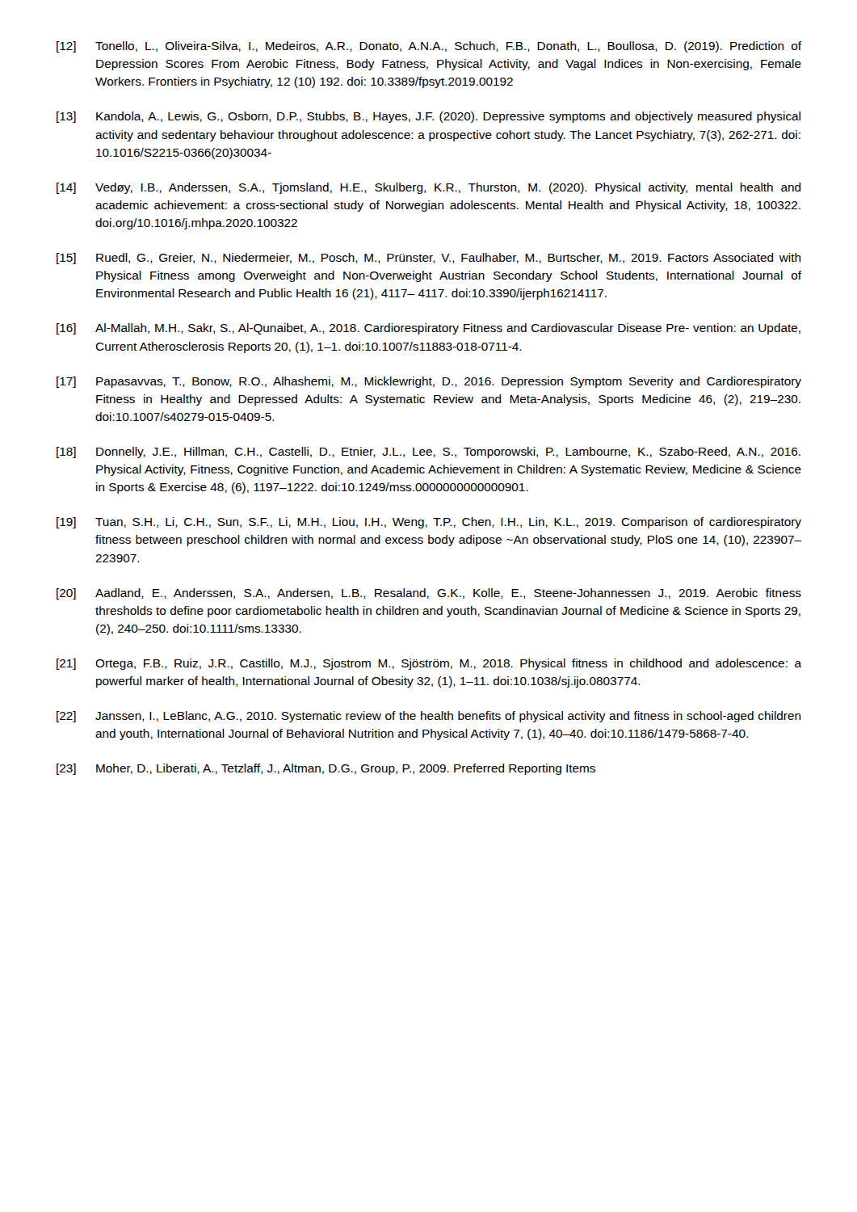[12] Tonello, L., Oliveira-Silva, I., Medeiros, A.R., Donato, A.N.A., Schuch, F.B., Donath, L., Boullosa, D. (2019). Prediction of Depression Scores From Aerobic Fitness, Body Fatness, Physical Activity, and Vagal Indices in Non-exercising, Female Workers. Frontiers in Psychiatry, 12 (10) 192. doi: 10.3389/fpsyt.2019.00192
[13] Kandola, A., Lewis, G., Osborn, D.P., Stubbs, B., Hayes, J.F. (2020). Depressive symptoms and objectively measured physical activity and sedentary behaviour throughout adolescence: a prospective cohort study. The Lancet Psychiatry, 7(3), 262-271. doi: 10.1016/S2215-0366(20)30034-
[14] Vedøy, I.B., Anderssen, S.A., Tjomsland, H.E., Skulberg, K.R., Thurston, M. (2020). Physical activity, mental health and academic achievement: a cross-sectional study of Norwegian adolescents. Mental Health and Physical Activity, 18, 100322. doi.org/10.1016/j.mhpa.2020.100322
[15] Ruedl, G., Greier, N., Niedermeier, M., Posch, M., Prünster, V., Faulhaber, M., Burtscher, M., 2019. Factors Associated with Physical Fitness among Overweight and Non-Overweight Austrian Secondary School Students, International Journal of Environmental Research and Public Health 16 (21), 4117– 4117. doi:10.3390/ijerph16214117.
[16] Al-Mallah, M.H., Sakr, S., Al-Qunaibet, A., 2018. Cardiorespiratory Fitness and Cardiovascular Disease Pre- vention: an Update, Current Atherosclerosis Reports 20, (1), 1–1. doi:10.1007/s11883-018-0711-4.
[17] Papasavvas, T., Bonow, R.O., Alhashemi, M., Micklewright, D., 2016. Depression Symptom Severity and Cardiorespiratory Fitness in Healthy and Depressed Adults: A Systematic Review and Meta-Analysis, Sports Medicine 46, (2), 219–230. doi:10.1007/s40279-015-0409-5.
[18] Donnelly, J.E., Hillman, C.H., Castelli, D., Etnier, J.L., Lee, S., Tomporowski, P., Lambourne, K., Szabo-Reed, A.N., 2016. Physical Activity, Fitness, Cognitive Function, and Academic Achievement in Children: A Systematic Review, Medicine & Science in Sports & Exercise 48, (6), 1197–1222. doi:10.1249/mss.0000000000000901.
[19] Tuan, S.H., Li, C.H., Sun, S.F., Li, M.H., Liou, I.H., Weng, T.P., Chen, I.H., Lin, K.L., 2019. Comparison of cardiorespiratory fitness between preschool children with normal and excess body adipose ~An observational study, PloS one 14, (10), 223907–223907.
[20] Aadland, E., Anderssen, S.A., Andersen, L.B., Resaland, G.K., Kolle, E., Steene-Johannessen J., 2019. Aerobic fitness thresholds to define poor cardiometabolic health in children and youth, Scandinavian Journal of Medicine & Science in Sports 29, (2), 240–250. doi:10.1111/sms.13330.
[21] Ortega, F.B., Ruiz, J.R., Castillo, M.J., Sjostrom M., Sjöström, M., 2018. Physical fitness in childhood and adolescence: a powerful marker of health, International Journal of Obesity 32, (1), 1–11. doi:10.1038/sj.ijo.0803774.
[22] Janssen, I., LeBlanc, A.G., 2010. Systematic review of the health benefits of physical activity and fitness in school-aged children and youth, International Journal of Behavioral Nutrition and Physical Activity 7, (1), 40–40. doi:10.1186/1479-5868-7-40.
[23] Moher, D., Liberati, A., Tetzlaff, J., Altman, D.G., Group, P., 2009. Preferred Reporting Items